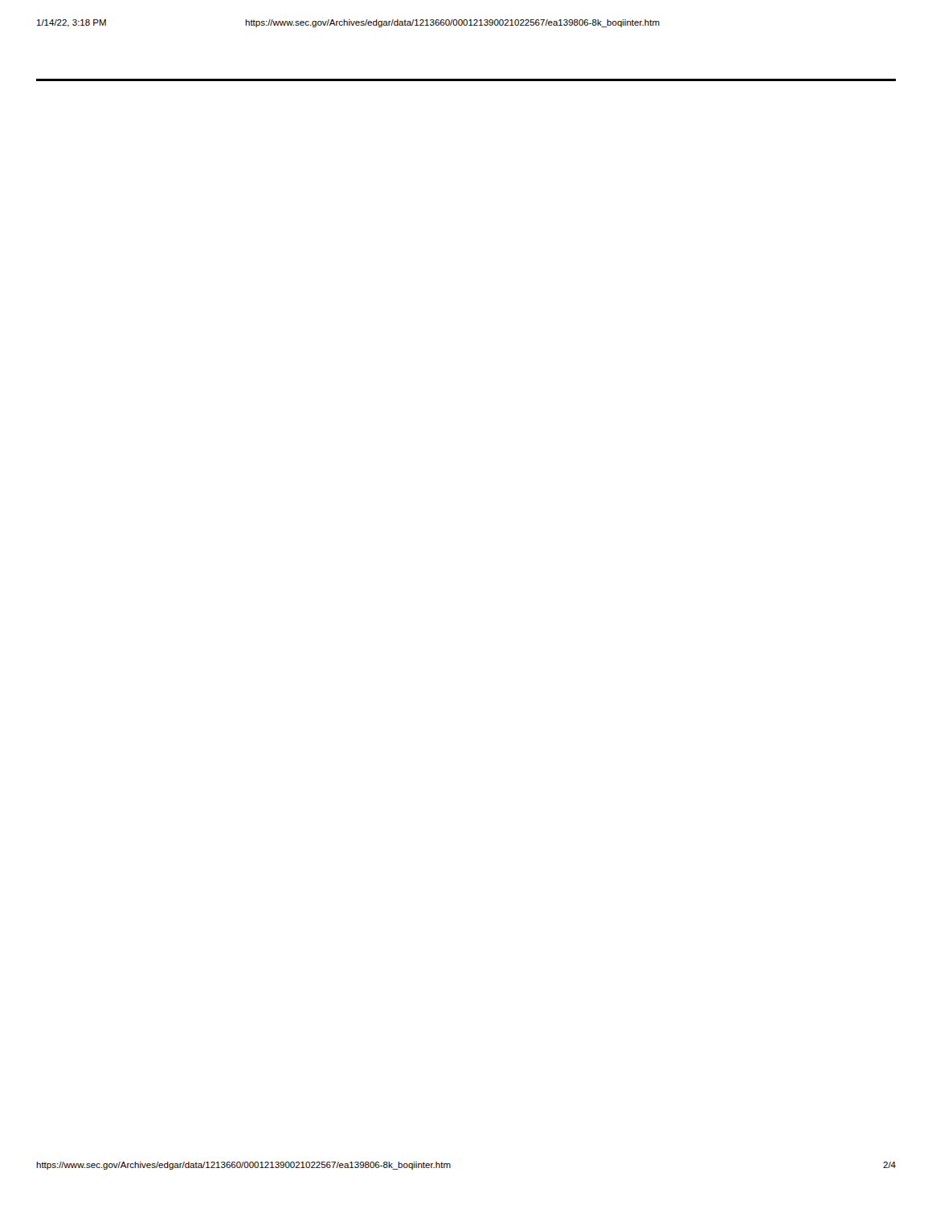1/14/22, 3:18 PM
https://www.sec.gov/Archives/edgar/data/1213660/000121390021022567/ea139806-8k_boqiinter.htm
https://www.sec.gov/Archives/edgar/data/1213660/000121390021022567/ea139806-8k_boqiinter.htm
2/4